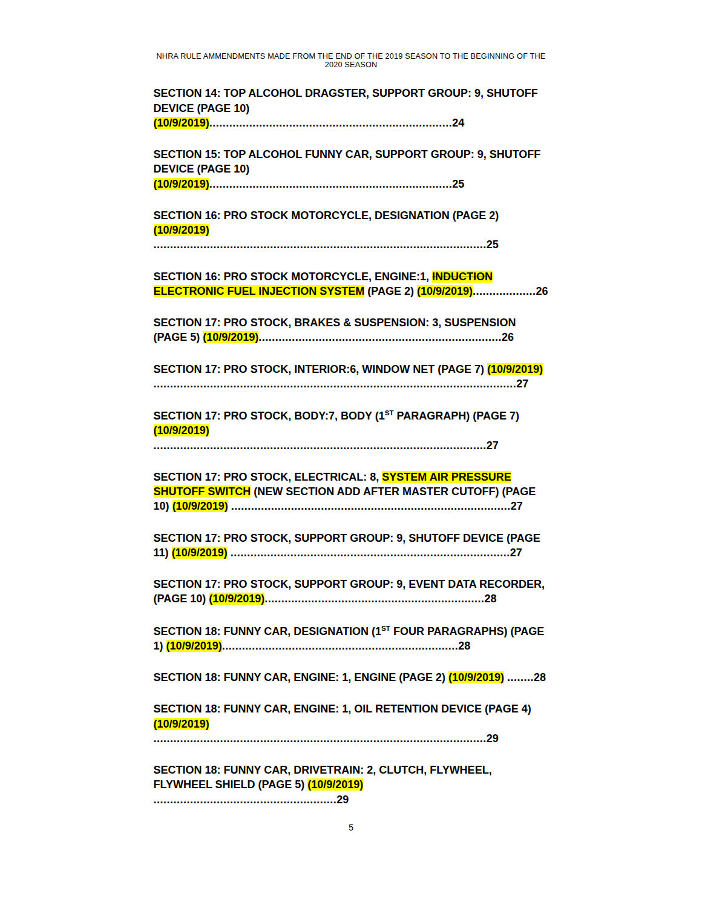NHRA RULE AMMENDMENTS MADE FROM THE END OF THE 2019 SEASON TO THE BEGINNING OF THE 2020 SEASON
SECTION 14: TOP ALCOHOL DRAGSTER, SUPPORT GROUP: 9, SHUTOFF DEVICE (PAGE 10) (10/9/2019)......................................................................... 24
SECTION 15: TOP ALCOHOL FUNNY CAR, SUPPORT GROUP: 9, SHUTOFF DEVICE (PAGE 10) (10/9/2019)......................................................................... 25
SECTION 16: PRO STOCK MOTORCYCLE, DESIGNATION (PAGE 2) (10/9/2019) .................................................................................................... 25
SECTION 16: PRO STOCK MOTORCYCLE, ENGINE:1, INDUCTION ELECTRONIC FUEL INJECTION SYSTEM (PAGE 2) (10/9/2019)................... 26
SECTION 17: PRO STOCK, BRAKES & SUSPENSION: 3, SUSPENSION (PAGE 5) (10/9/2019)......................................................................... 26
SECTION 17: PRO STOCK, INTERIOR:6, WINDOW NET (PAGE 7) (10/9/2019) ............................................................................................................. 27
SECTION 17: PRO STOCK, BODY:7, BODY (1ST PARAGRAPH) (PAGE 7) (10/9/2019) .................................................................................................... 27
SECTION 17: PRO STOCK, ELECTRICAL: 8, SYSTEM AIR PRESSURE SHUTOFF SWITCH (NEW SECTION ADD AFTER MASTER CUTOFF) (PAGE 10) (10/9/2019) .................................................................................... 27
SECTION 17: PRO STOCK, SUPPORT GROUP: 9, SHUTOFF DEVICE (PAGE 11) (10/9/2019) .................................................................................... 27
SECTION 17: PRO STOCK, SUPPORT GROUP: 9, EVENT DATA RECORDER, (PAGE 10) (10/9/2019).................................................................. 28
SECTION 18: FUNNY CAR, DESIGNATION (1ST FOUR PARAGRAPHS) (PAGE 1) (10/9/2019)....................................................................... 28
SECTION 18: FUNNY CAR, ENGINE: 1, ENGINE (PAGE 2) (10/9/2019) ........ 28
SECTION 18: FUNNY CAR, ENGINE: 1, OIL RETENTION DEVICE (PAGE 4) (10/9/2019) .................................................................................................... 29
SECTION 18: FUNNY CAR, DRIVETRAIN: 2, CLUTCH, FLYWHEEL, FLYWHEEL SHIELD (PAGE 5) (10/9/2019) ....................................................... 29
5